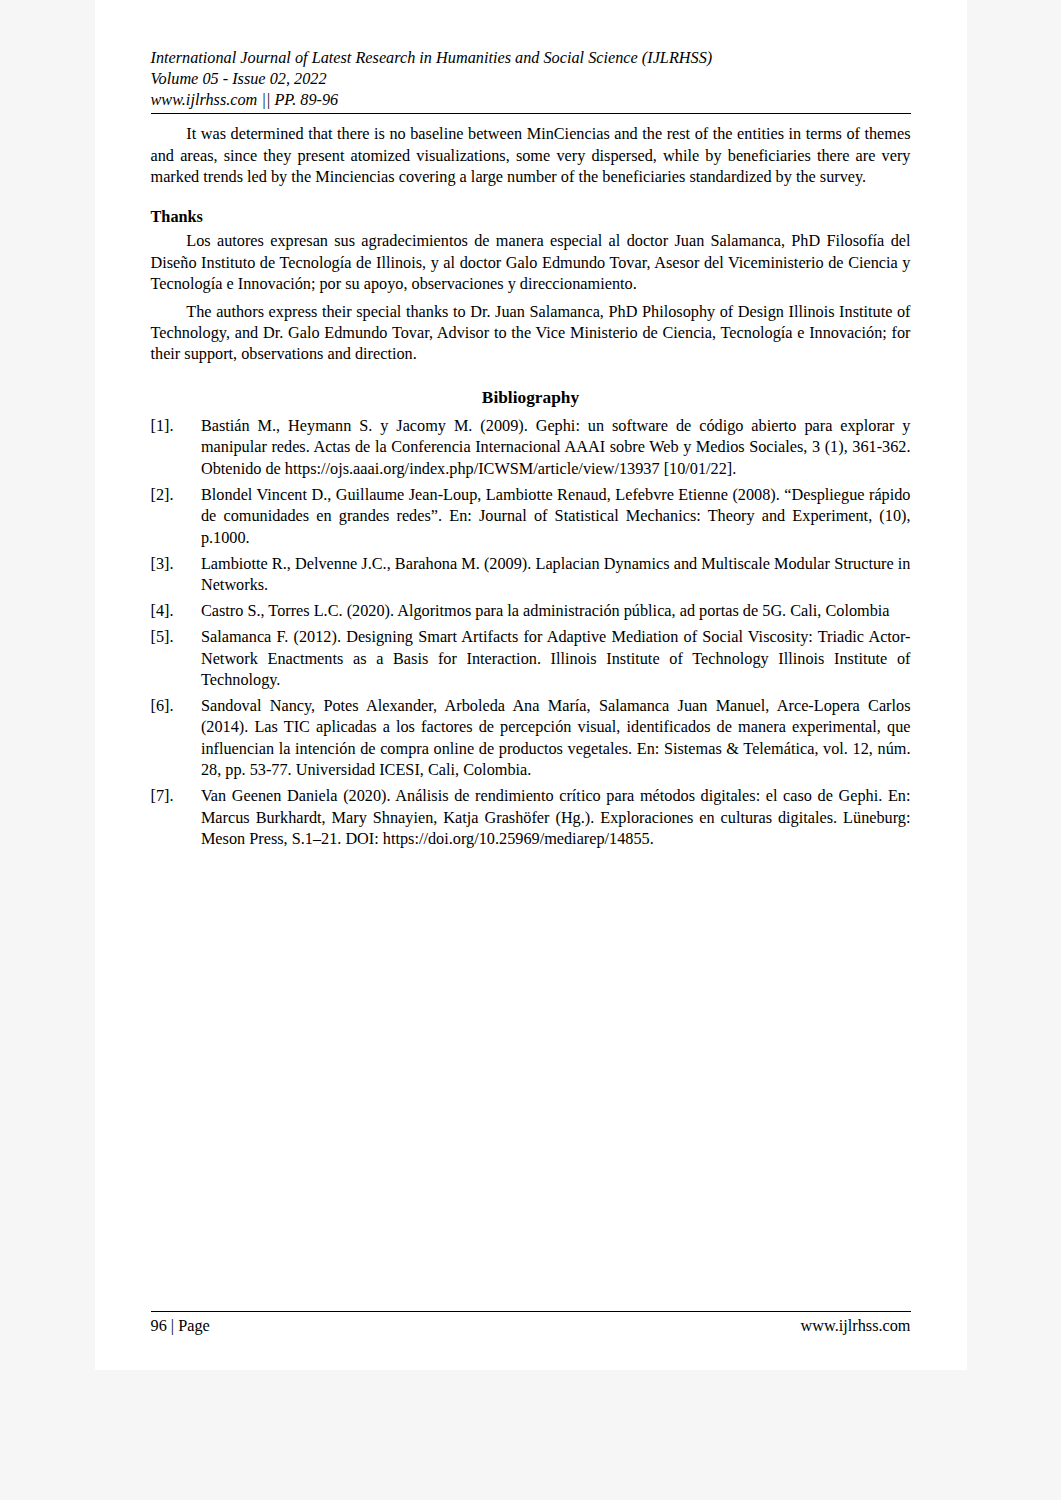International Journal of Latest Research in Humanities and Social Science (IJLRHSS) Volume 05 - Issue 02, 2022 www.ijlrhss.com || PP. 89-96
It was determined that there is no baseline between MinCiencias and the rest of the entities in terms of themes and areas, since they present atomized visualizations, some very dispersed, while by beneficiaries there are very marked trends led by the Minciencias covering a large number of the beneficiaries standardized by the survey.
Thanks
Los autores expresan sus agradecimientos de manera especial al doctor Juan Salamanca, PhD Filosofía del Diseño Instituto de Tecnología de Illinois, y al doctor Galo Edmundo Tovar, Asesor del Viceministerio de Ciencia y Tecnología e Innovación; por su apoyo, observaciones y direccionamiento.
The authors express their special thanks to Dr. Juan Salamanca, PhD Philosophy of Design Illinois Institute of Technology, and Dr. Galo Edmundo Tovar, Advisor to the Vice Ministerio de Ciencia, Tecnología e Innovación; for their support, observations and direction.
Bibliography
[1]. Bastián M., Heymann S. y Jacomy M. (2009). Gephi: un software de código abierto para explorar y manipular redes. Actas de la Conferencia Internacional AAAI sobre Web y Medios Sociales, 3 (1), 361-362. Obtenido de https://ojs.aaai.org/index.php/ICWSM/article/view/13937 [10/01/22].
[2]. Blondel Vincent D., Guillaume Jean-Loup, Lambiotte Renaud, Lefebvre Etienne (2008). “Despliegue rápido de comunidades en grandes redes”. En: Journal of Statistical Mechanics: Theory and Experiment, (10), p.1000.
[3]. Lambiotte R., Delvenne J.C., Barahona M. (2009). Laplacian Dynamics and Multiscale Modular Structure in Networks.
[4]. Castro S., Torres L.C. (2020). Algoritmos para la administración pública, ad portas de 5G. Cali, Colombia
[5]. Salamanca F. (2012). Designing Smart Artifacts for Adaptive Mediation of Social Viscosity: Triadic Actor-Network Enactments as a Basis for Interaction. Illinois Institute of Technology Illinois Institute of Technology.
[6]. Sandoval Nancy, Potes Alexander, Arboleda Ana María, Salamanca Juan Manuel, Arce-Lopera Carlos (2014). Las TIC aplicadas a los factores de percepción visual, identificados de manera experimental, que influencian la intención de compra online de productos vegetales. En: Sistemas & Telemática, vol. 12, núm. 28, pp. 53-77. Universidad ICESI, Cali, Colombia.
[7]. Van Geenen Daniela (2020). Análisis de rendimiento crítico para métodos digitales: el caso de Gephi. En: Marcus Burkhardt, Mary Shnayien, Katja Grashöfer (Hg.). Exploraciones en culturas digitales. Lüneburg: Meson Press, S.1–21. DOI: https://doi.org/10.25969/mediarep/14855.
96 | Page
www.ijlrhss.com